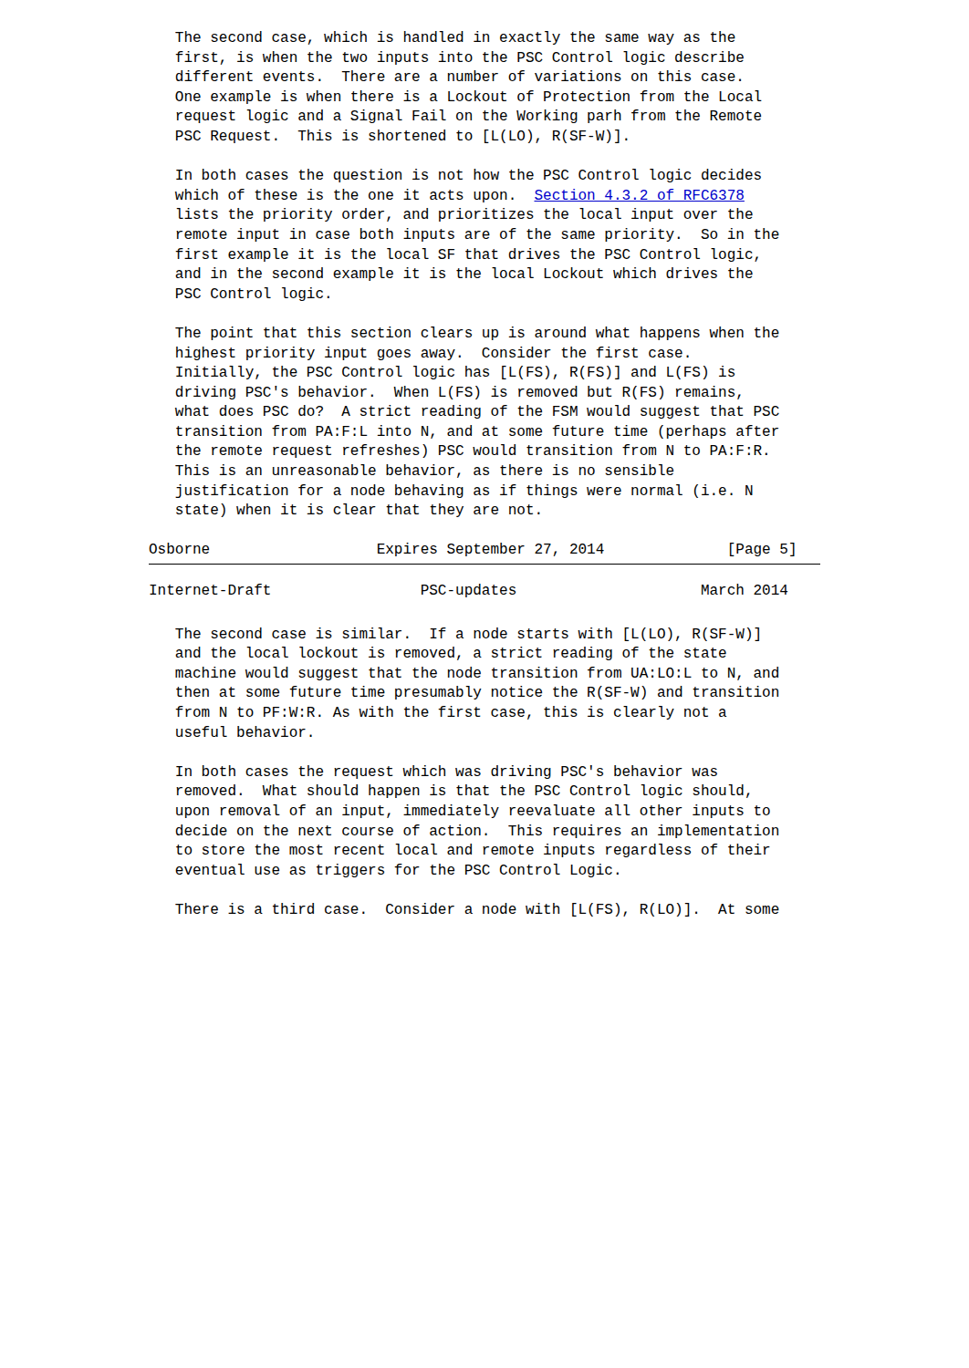The second case, which is handled in exactly the same way as the
   first, is when the two inputs into the PSC Control logic describe
   different events.  There are a number of variations on this case.
   One example is when there is a Lockout of Protection from the Local
   request logic and a Signal Fail on the Working parh from the Remote
   PSC Request.  This is shortened to [L(LO), R(SF-W)].

   In both cases the question is not how the PSC Control logic decides
   which of these is the one it acts upon.  Section 4.3.2 of RFC6378
   lists the priority order, and prioritizes the local input over the
   remote input in case both inputs are of the same priority.  So in the
   first example it is the local SF that drives the PSC Control logic,
   and in the second example it is the local Lockout which drives the
   PSC Control logic.

   The point that this section clears up is around what happens when the
   highest priority input goes away.  Consider the first case.
   Initially, the PSC Control logic has [L(FS), R(FS)] and L(FS) is
   driving PSC's behavior.  When L(FS) is removed but R(FS) remains,
   what does PSC do?  A strict reading of the FSM would suggest that PSC
   transition from PA:F:L into N, and at some future time (perhaps after
   the remote request refreshes) PSC would transition from N to PA:F:R.
   This is an unreasonable behavior, as there is no sensible
   justification for a node behaving as if things were normal (i.e. N
   state) when it is clear that they are not.
Osborne Expires September 27, 2014 [Page 5]
Internet-Draft PSC-updates March 2014
   The second case is similar.  If a node starts with [L(LO), R(SF-W)]
   and the local lockout is removed, a strict reading of the state
   machine would suggest that the node transition from UA:LO:L to N, and
   then at some future time presumably notice the R(SF-W) and transition
   from N to PF:W:R. As with the first case, this is clearly not a
   useful behavior.

   In both cases the request which was driving PSC's behavior was
   removed.  What should happen is that the PSC Control logic should,
   upon removal of an input, immediately reevaluate all other inputs to
   decide on the next course of action.  This requires an implementation
   to store the most recent local and remote inputs regardless of their
   eventual use as triggers for the PSC Control Logic.

   There is a third case.  Consider a node with [L(FS), R(LO)].  At some